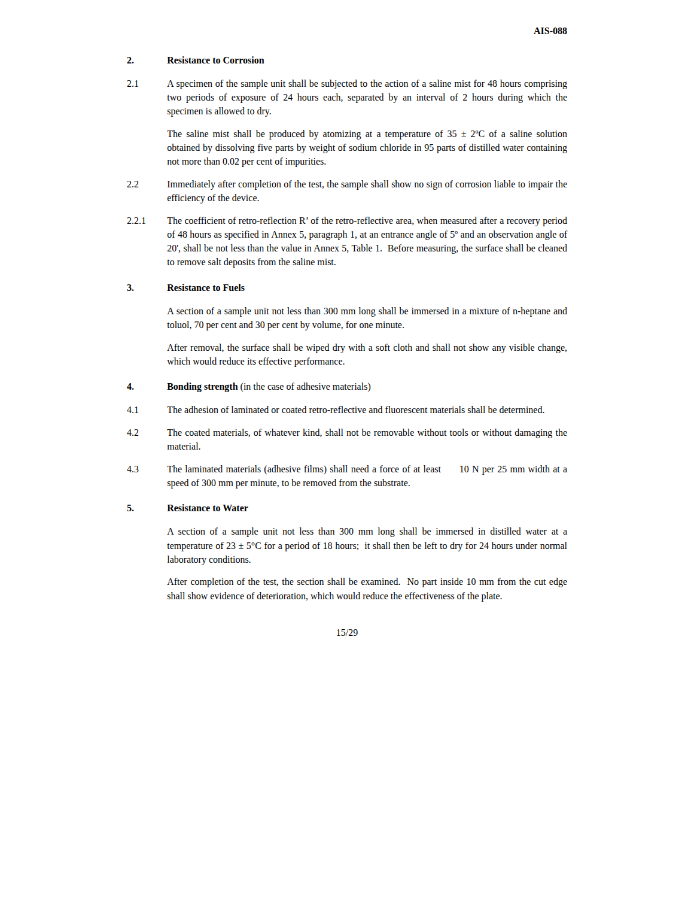AIS-088
2. Resistance to Corrosion
2.1 A specimen of the sample unit shall be subjected to the action of a saline mist for 48 hours comprising two periods of exposure of 24 hours each, separated by an interval of 2 hours during which the specimen is allowed to dry.
The saline mist shall be produced by atomizing at a temperature of 35 ± 2ºC of a saline solution obtained by dissolving five parts by weight of sodium chloride in 95 parts of distilled water containing not more than 0.02 per cent of impurities.
2.2 Immediately after completion of the test, the sample shall show no sign of corrosion liable to impair the efficiency of the device.
2.2.1 The coefficient of retro-reflection R’ of the retro-reflective area, when measured after a recovery period of 48 hours as specified in Annex 5, paragraph 1, at an entrance angle of 5º and an observation angle of 20', shall be not less than the value in Annex 5, Table 1. Before measuring, the surface shall be cleaned to remove salt deposits from the saline mist.
3. Resistance to Fuels
A section of a sample unit not less than 300 mm long shall be immersed in a mixture of n-heptane and toluol, 70 per cent and 30 per cent by volume, for one minute.
After removal, the surface shall be wiped dry with a soft cloth and shall not show any visible change, which would reduce its effective performance.
4. Bonding strength (in the case of adhesive materials)
4.1 The adhesion of laminated or coated retro-reflective and fluorescent materials shall be determined.
4.2 The coated materials, of whatever kind, shall not be removable without tools or without damaging the material.
4.3 The laminated materials (adhesive films) shall need a force of at least 10 N per 25 mm width at a speed of 300 mm per minute, to be removed from the substrate.
5. Resistance to Water
A section of a sample unit not less than 300 mm long shall be immersed in distilled water at a temperature of 23 ± 5°C for a period of 18 hours; it shall then be left to dry for 24 hours under normal laboratory conditions.
After completion of the test, the section shall be examined. No part inside 10 mm from the cut edge shall show evidence of deterioration, which would reduce the effectiveness of the plate.
15/29